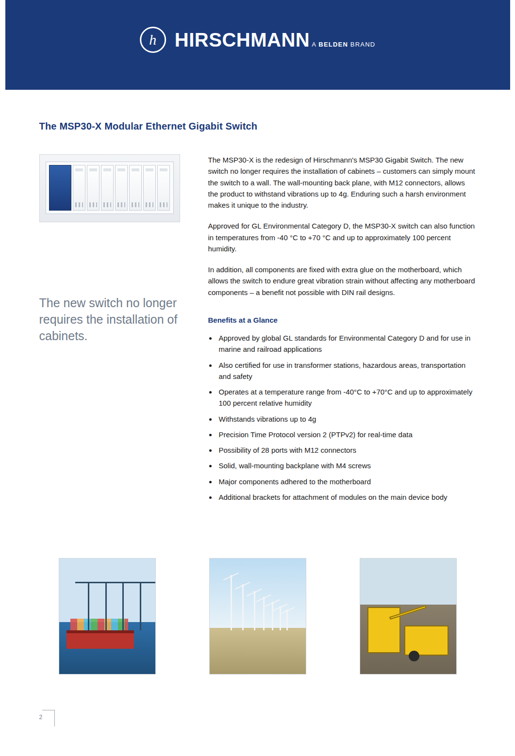h HIRSCHMANN A BELDEN BRAND
The MSP30-X Modular Ethernet Gigabit Switch
The new switch no longer requires the installation of cabinets.
The MSP30-X is the redesign of Hirschmann's MSP30 Gigabit Switch. The new switch no longer requires the installation of cabinets – customers can simply mount the switch to a wall. The wall-mounting back plane, with M12 connectors, allows the product to withstand vibrations up to 4g. Enduring such a harsh environment makes it unique to the industry.
Approved for GL Environmental Category D, the MSP30-X switch can also function in temperatures from -40 °C to +70 °C and up to approximately 100 percent humidity.
In addition, all components are fixed with extra glue on the motherboard, which allows the switch to endure great vibration strain without affecting any motherboard components – a benefit not possible with DIN rail designs.
Benefits at a Glance
Approved by global GL standards for Environmental Category D and for use in marine and railroad applications
Also certified for use in transformer stations, hazardous areas, transportation and safety
Operates at a temperature range from -40°C to +70°C and up to approximately 100 percent relative humidity
Withstands vibrations up to 4g
Precision Time Protocol version 2 (PTPv2) for real-time data
Possibility of 28 ports with M12 connectors
Solid, wall-mounting backplane with M4 screws
Major components adhered to the motherboard
Additional brackets for attachment of modules on the main device body
2